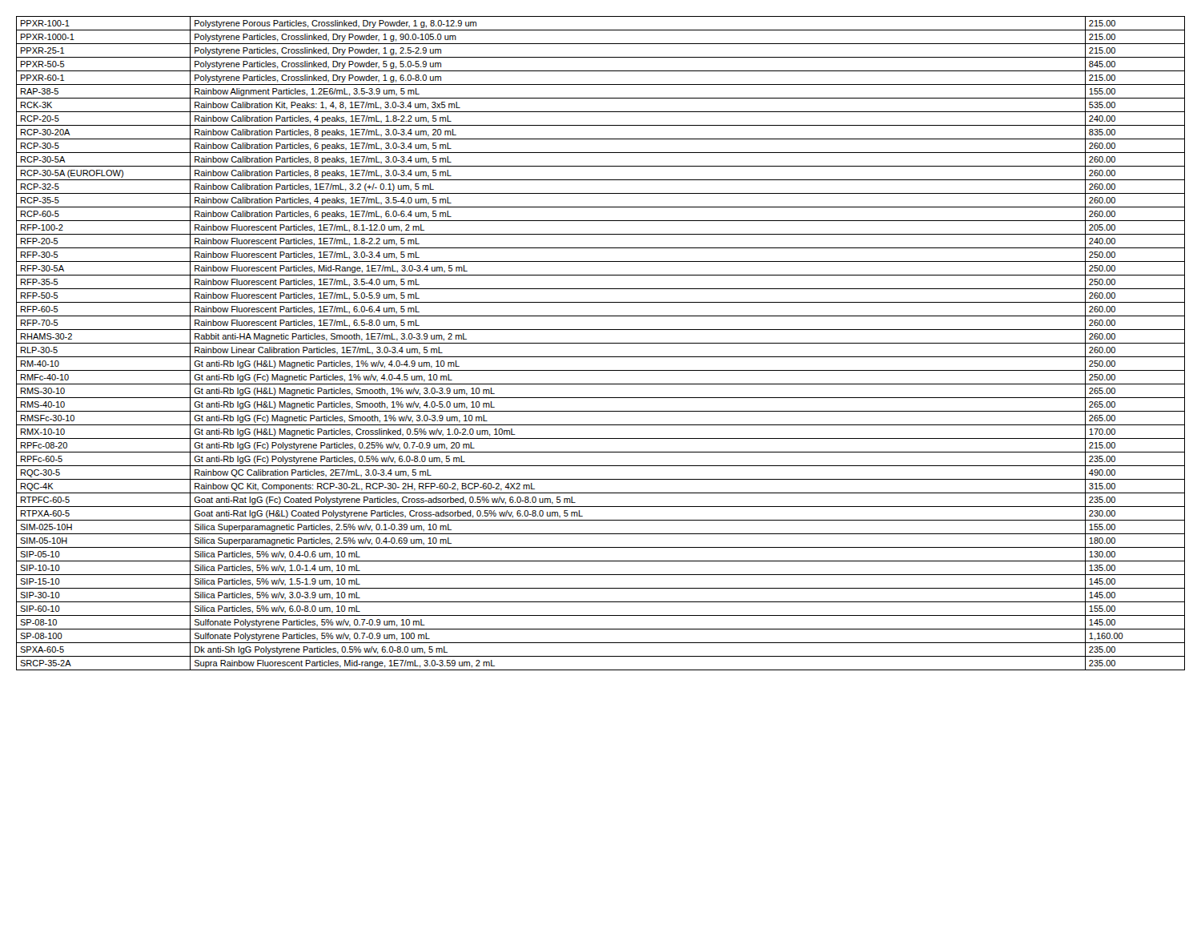| PPXR-100-1 | Polystyrene Porous Particles, Crosslinked, Dry Powder, 1 g, 8.0-12.9 um | 215.00 |
| PPXR-1000-1 | Polystyrene Particles, Crosslinked, Dry Powder, 1 g, 90.0-105.0 um | 215.00 |
| PPXR-25-1 | Polystyrene Particles, Crosslinked, Dry Powder, 1 g, 2.5-2.9 um | 215.00 |
| PPXR-50-5 | Polystyrene Particles, Crosslinked, Dry Powder, 5 g, 5.0-5.9 um | 845.00 |
| PPXR-60-1 | Polystyrene Particles, Crosslinked, Dry Powder, 1 g, 6.0-8.0 um | 215.00 |
| RAP-38-5 | Rainbow Alignment Particles, 1.2E6/mL, 3.5-3.9 um, 5 mL | 155.00 |
| RCK-3K | Rainbow Calibration Kit, Peaks: 1, 4, 8, 1E7/mL, 3.0-3.4 um, 3x5 mL | 535.00 |
| RCP-20-5 | Rainbow Calibration Particles, 4 peaks, 1E7/mL, 1.8-2.2 um, 5 mL | 240.00 |
| RCP-30-20A | Rainbow Calibration Particles, 8 peaks, 1E7/mL, 3.0-3.4 um, 20 mL | 835.00 |
| RCP-30-5 | Rainbow Calibration Particles, 6 peaks, 1E7/mL, 3.0-3.4 um, 5 mL | 260.00 |
| RCP-30-5A | Rainbow Calibration Particles, 8 peaks, 1E7/mL, 3.0-3.4 um, 5 mL | 260.00 |
| RCP-30-5A (EUROFLOW) | Rainbow Calibration Particles, 8 peaks, 1E7/mL, 3.0-3.4 um, 5 mL | 260.00 |
| RCP-32-5 | Rainbow Calibration Particles, 1E7/mL, 3.2 (+/- 0.1) um, 5 mL | 260.00 |
| RCP-35-5 | Rainbow Calibration Particles, 4 peaks, 1E7/mL, 3.5-4.0 um, 5 mL | 260.00 |
| RCP-60-5 | Rainbow Calibration Particles, 6 peaks, 1E7/mL, 6.0-6.4 um, 5 mL | 260.00 |
| RFP-100-2 | Rainbow Fluorescent Particles, 1E7/mL, 8.1-12.0 um, 2 mL | 205.00 |
| RFP-20-5 | Rainbow Fluorescent Particles, 1E7/mL, 1.8-2.2 um, 5 mL | 240.00 |
| RFP-30-5 | Rainbow Fluorescent Particles, 1E7/mL, 3.0-3.4 um, 5 mL | 250.00 |
| RFP-30-5A | Rainbow Fluorescent Particles, Mid-Range, 1E7/mL, 3.0-3.4 um, 5 mL | 250.00 |
| RFP-35-5 | Rainbow Fluorescent Particles, 1E7/mL, 3.5-4.0 um, 5 mL | 250.00 |
| RFP-50-5 | Rainbow Fluorescent Particles, 1E7/mL, 5.0-5.9 um, 5 mL | 260.00 |
| RFP-60-5 | Rainbow Fluorescent Particles, 1E7/mL, 6.0-6.4 um, 5 mL | 260.00 |
| RFP-70-5 | Rainbow Fluorescent Particles, 1E7/mL, 6.5-8.0 um, 5 mL | 260.00 |
| RHAMS-30-2 | Rabbit anti-HA Magnetic Particles, Smooth, 1E7/mL, 3.0-3.9 um, 2 mL | 260.00 |
| RLP-30-5 | Rainbow Linear Calibration Particles, 1E7/mL, 3.0-3.4 um, 5 mL | 260.00 |
| RM-40-10 | Gt anti-Rb IgG (H&L) Magnetic Particles, 1% w/v, 4.0-4.9 um, 10 mL | 250.00 |
| RMFc-40-10 | Gt anti-Rb IgG (Fc) Magnetic Particles, 1% w/v, 4.0-4.5 um, 10 mL | 250.00 |
| RMS-30-10 | Gt anti-Rb IgG (H&L) Magnetic Particles, Smooth, 1% w/v, 3.0-3.9 um, 10 mL | 265.00 |
| RMS-40-10 | Gt anti-Rb IgG (H&L) Magnetic Particles, Smooth, 1% w/v, 4.0-5.0 um, 10 mL | 265.00 |
| RMSFc-30-10 | Gt anti-Rb IgG (Fc) Magnetic Particles, Smooth, 1% w/v, 3.0-3.9 um, 10 mL | 265.00 |
| RMX-10-10 | Gt anti-Rb IgG (H&L) Magnetic Particles, Crosslinked, 0.5% w/v, 1.0-2.0 um, 10mL | 170.00 |
| RPFc-08-20 | Gt anti-Rb IgG (Fc) Polystyrene Particles, 0.25% w/v, 0.7-0.9 um, 20 mL | 215.00 |
| RPFc-60-5 | Gt anti-Rb IgG (Fc) Polystyrene Particles, 0.5% w/v, 6.0-8.0 um, 5 mL | 235.00 |
| RQC-30-5 | Rainbow QC Calibration Particles, 2E7/mL, 3.0-3.4 um, 5 mL | 490.00 |
| RQC-4K | Rainbow QC Kit, Components: RCP-30-2L, RCP-30- 2H, RFP-60-2, BCP-60-2, 4X2 mL | 315.00 |
| RTPFC-60-5 | Goat anti-Rat IgG (Fc) Coated Polystyrene Particles, Cross-adsorbed, 0.5% w/v, 6.0-8.0 um, 5 mL | 235.00 |
| RTPXA-60-5 | Goat anti-Rat IgG (H&L) Coated Polystyrene Particles, Cross-adsorbed, 0.5% w/v, 6.0-8.0 um, 5 mL | 230.00 |
| SIM-025-10H | Silica Superparamagnetic Particles, 2.5% w/v, 0.1-0.39 um, 10 mL | 155.00 |
| SIM-05-10H | Silica Superparamagnetic Particles, 2.5% w/v, 0.4-0.69 um, 10 mL | 180.00 |
| SIP-05-10 | Silica Particles, 5% w/v, 0.4-0.6 um, 10 mL | 130.00 |
| SIP-10-10 | Silica Particles, 5% w/v, 1.0-1.4 um, 10 mL | 135.00 |
| SIP-15-10 | Silica Particles, 5% w/v, 1.5-1.9 um, 10 mL | 145.00 |
| SIP-30-10 | Silica Particles, 5% w/v, 3.0-3.9 um, 10 mL | 145.00 |
| SIP-60-10 | Silica Particles, 5% w/v, 6.0-8.0 um, 10 mL | 155.00 |
| SP-08-10 | Sulfonate Polystyrene Particles, 5% w/v, 0.7-0.9 um, 10 mL | 145.00 |
| SP-08-100 | Sulfonate Polystyrene Particles, 5% w/v, 0.7-0.9 um, 100 mL | 1,160.00 |
| SPXA-60-5 | Dk anti-Sh IgG Polystyrene Particles, 0.5% w/v, 6.0-8.0 um, 5 mL | 235.00 |
| SRCP-35-2A | Supra Rainbow Fluorescent Particles, Mid-range, 1E7/mL, 3.0-3.59 um, 2 mL | 235.00 |